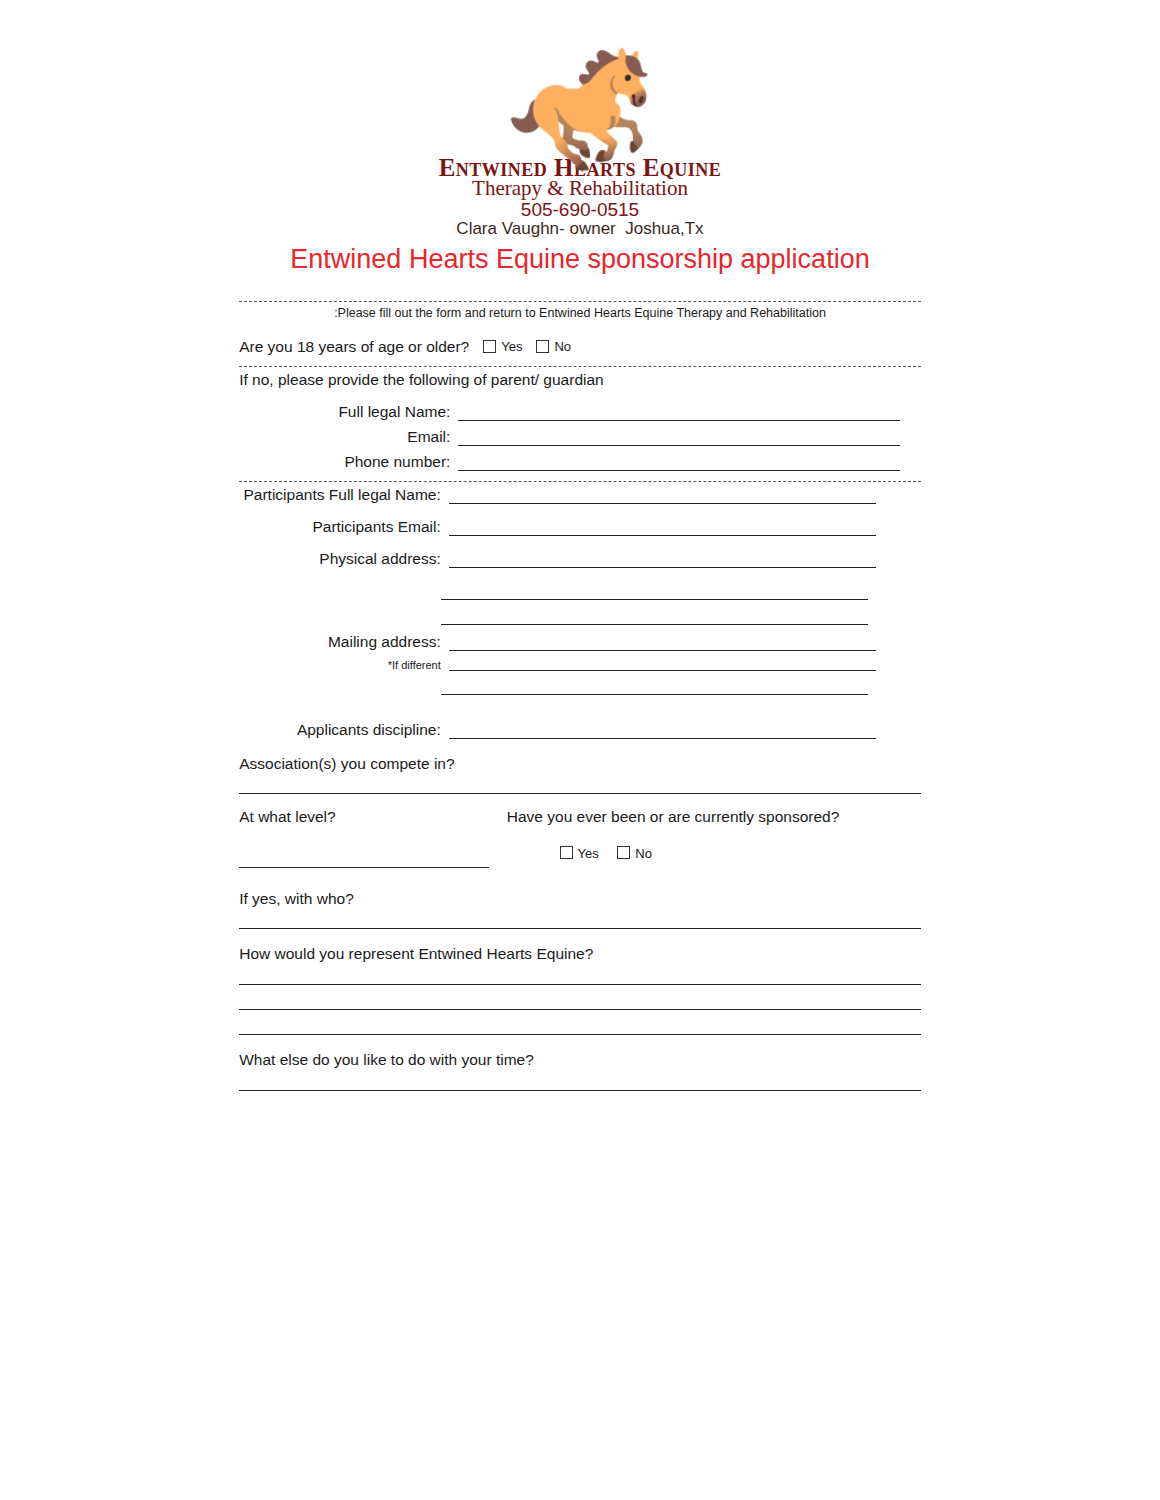🐎
Entwined Hearts Equine
Therapy & Rehabilitation
505-690-0515
Clara Vaughn- owner Joshua,Tx
Entwined Hearts Equine sponsorship application
:Please fill out the form and return to Entwined Hearts Equine Therapy and Rehabilitation
Are you 18 years of age or older? Yes No
If no, please provide the following of parent/ guardian
Full legal Name:
Email:
Phone number:
Participants Full legal Name:
Participants Email:
Physical address:
Mailing address:
*If different
Applicants discipline:
Association(s) you compete in?
At what level?
Have you ever been or are currently sponsored?
Yes No
If yes, with who?
How would you represent Entwined Hearts Equine?
What else do you like to do with your time?